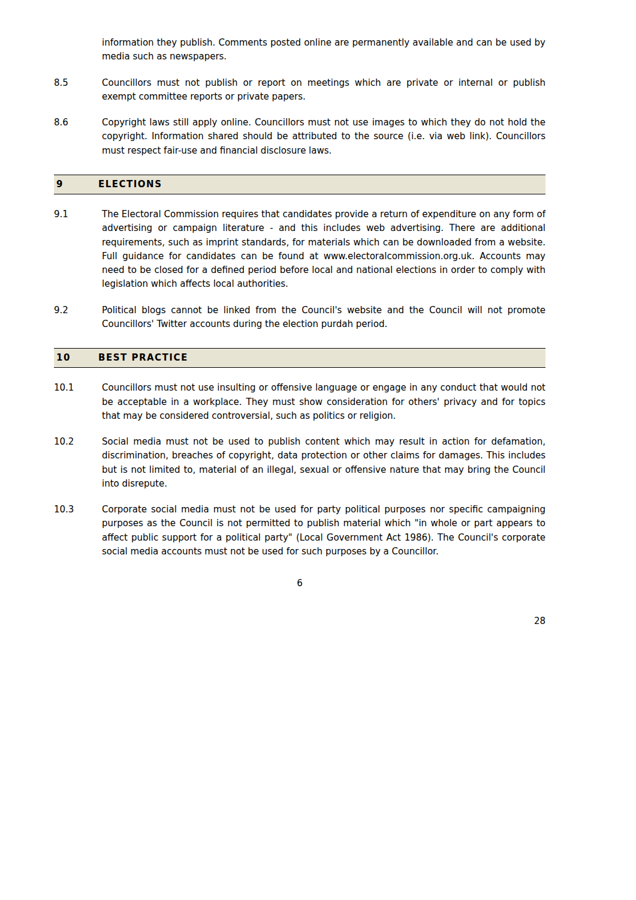information they publish. Comments posted online are permanently available and can be used by media such as newspapers.
8.5 Councillors must not publish or report on meetings which are private or internal or publish exempt committee reports or private papers.
8.6 Copyright laws still apply online. Councillors must not use images to which they do not hold the copyright. Information shared should be attributed to the source (i.e. via web link). Councillors must respect fair-use and financial disclosure laws.
9 ELECTIONS
9.1 The Electoral Commission requires that candidates provide a return of expenditure on any form of advertising or campaign literature - and this includes web advertising. There are additional requirements, such as imprint standards, for materials which can be downloaded from a website. Full guidance for candidates can be found at www.electoralcommission.org.uk. Accounts may need to be closed for a defined period before local and national elections in order to comply with legislation which affects local authorities.
9.2 Political blogs cannot be linked from the Council's website and the Council will not promote Councillors' Twitter accounts during the election purdah period.
10 BEST PRACTICE
10.1 Councillors must not use insulting or offensive language or engage in any conduct that would not be acceptable in a workplace. They must show consideration for others' privacy and for topics that may be considered controversial, such as politics or religion.
10.2 Social media must not be used to publish content which may result in action for defamation, discrimination, breaches of copyright, data protection or other claims for damages. This includes but is not limited to, material of an illegal, sexual or offensive nature that may bring the Council into disrepute.
10.3 Corporate social media must not be used for party political purposes nor specific campaigning purposes as the Council is not permitted to publish material which "in whole or part appears to affect public support for a political party" (Local Government Act 1986). The Council's corporate social media accounts must not be used for such purposes by a Councillor.
6
28